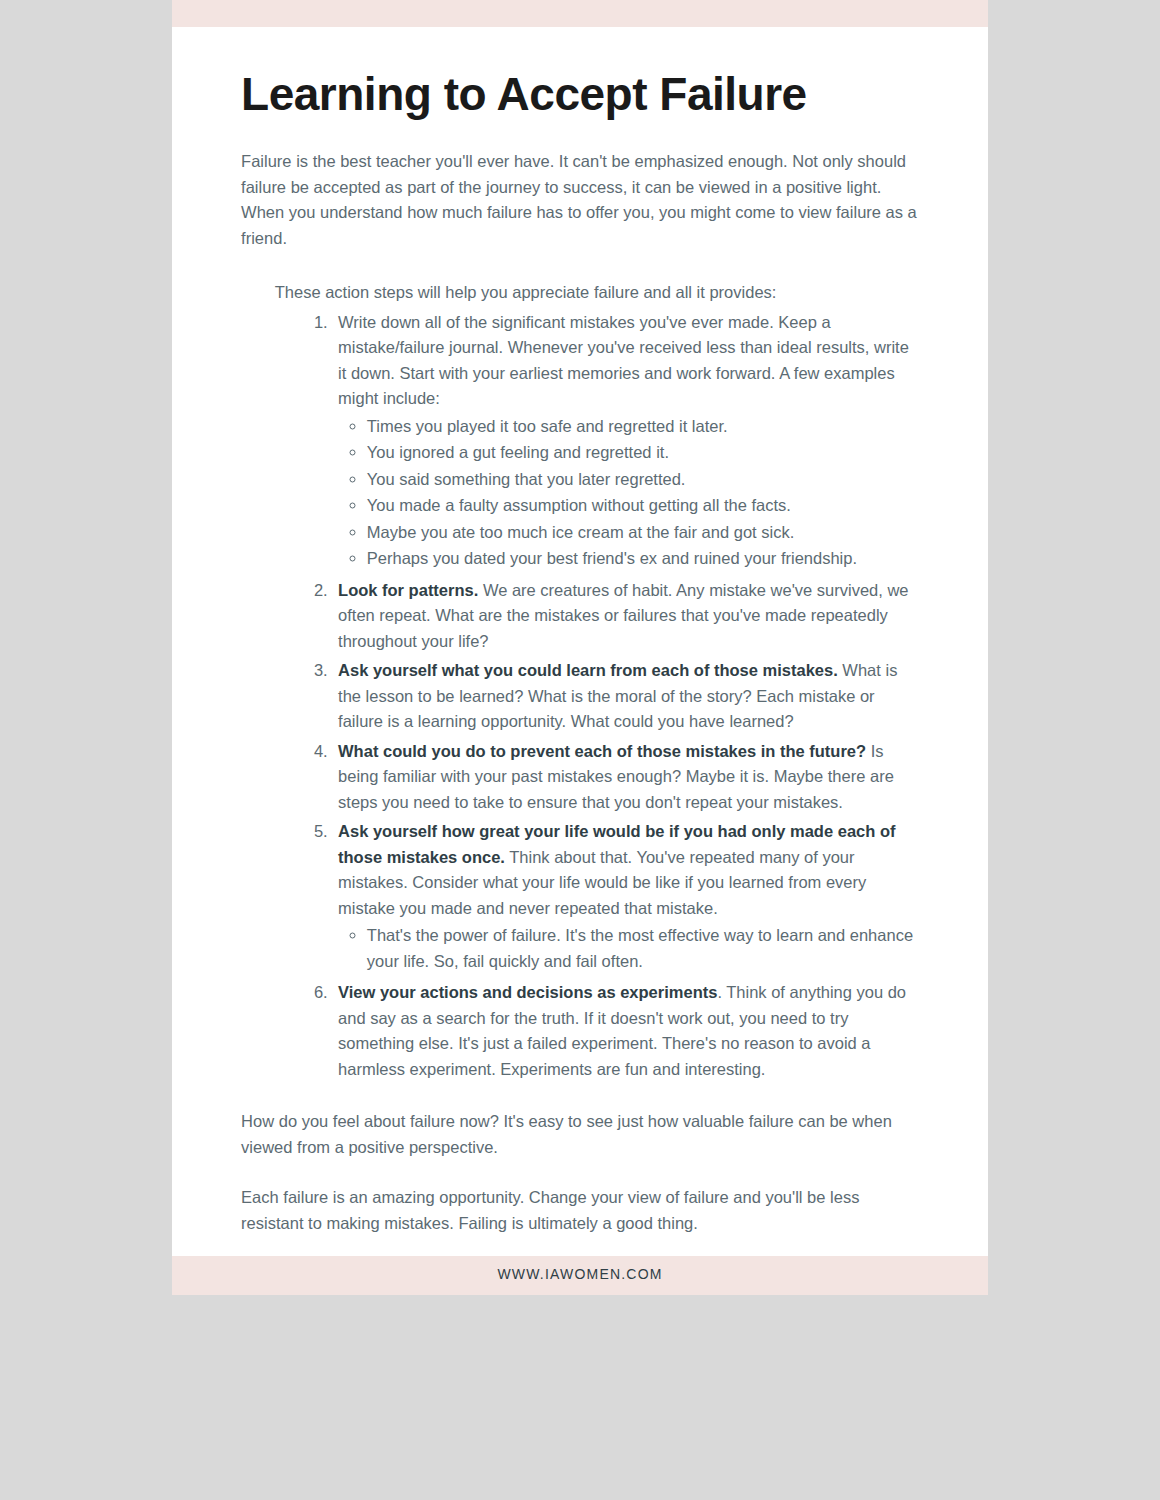Learning to Accept Failure
Failure is the best teacher you'll ever have. It can't be emphasized enough. Not only should failure be accepted as part of the journey to success, it can be viewed in a positive light. When you understand how much failure has to offer you, you might come to view failure as a friend.
These action steps will help you appreciate failure and all it provides:
Write down all of the significant mistakes you've ever made. Keep a mistake/failure journal. Whenever you've received less than ideal results, write it down. Start with your earliest memories and work forward. A few examples might include:
Times you played it too safe and regretted it later.
You ignored a gut feeling and regretted it.
You said something that you later regretted.
You made a faulty assumption without getting all the facts.
Maybe you ate too much ice cream at the fair and got sick.
Perhaps you dated your best friend's ex and ruined your friendship.
Look for patterns. We are creatures of habit. Any mistake we've survived, we often repeat. What are the mistakes or failures that you've made repeatedly throughout your life?
Ask yourself what you could learn from each of those mistakes. What is the lesson to be learned? What is the moral of the story? Each mistake or failure is a learning opportunity. What could you have learned?
What could you do to prevent each of those mistakes in the future? Is being familiar with your past mistakes enough? Maybe it is. Maybe there are steps you need to take to ensure that you don't repeat your mistakes.
Ask yourself how great your life would be if you had only made each of those mistakes once. Think about that. You've repeated many of your mistakes. Consider what your life would be like if you learned from every mistake you made and never repeated that mistake.
That's the power of failure. It's the most effective way to learn and enhance your life. So, fail quickly and fail often.
View your actions and decisions as experiments. Think of anything you do and say as a search for the truth. If it doesn't work out, you need to try something else. It's just a failed experiment. There's no reason to avoid a harmless experiment. Experiments are fun and interesting.
How do you feel about failure now? It's easy to see just how valuable failure can be when viewed from a positive perspective.
Each failure is an amazing opportunity. Change your view of failure and you'll be less resistant to making mistakes. Failing is ultimately a good thing.
WWW.IAWOMEN.COM